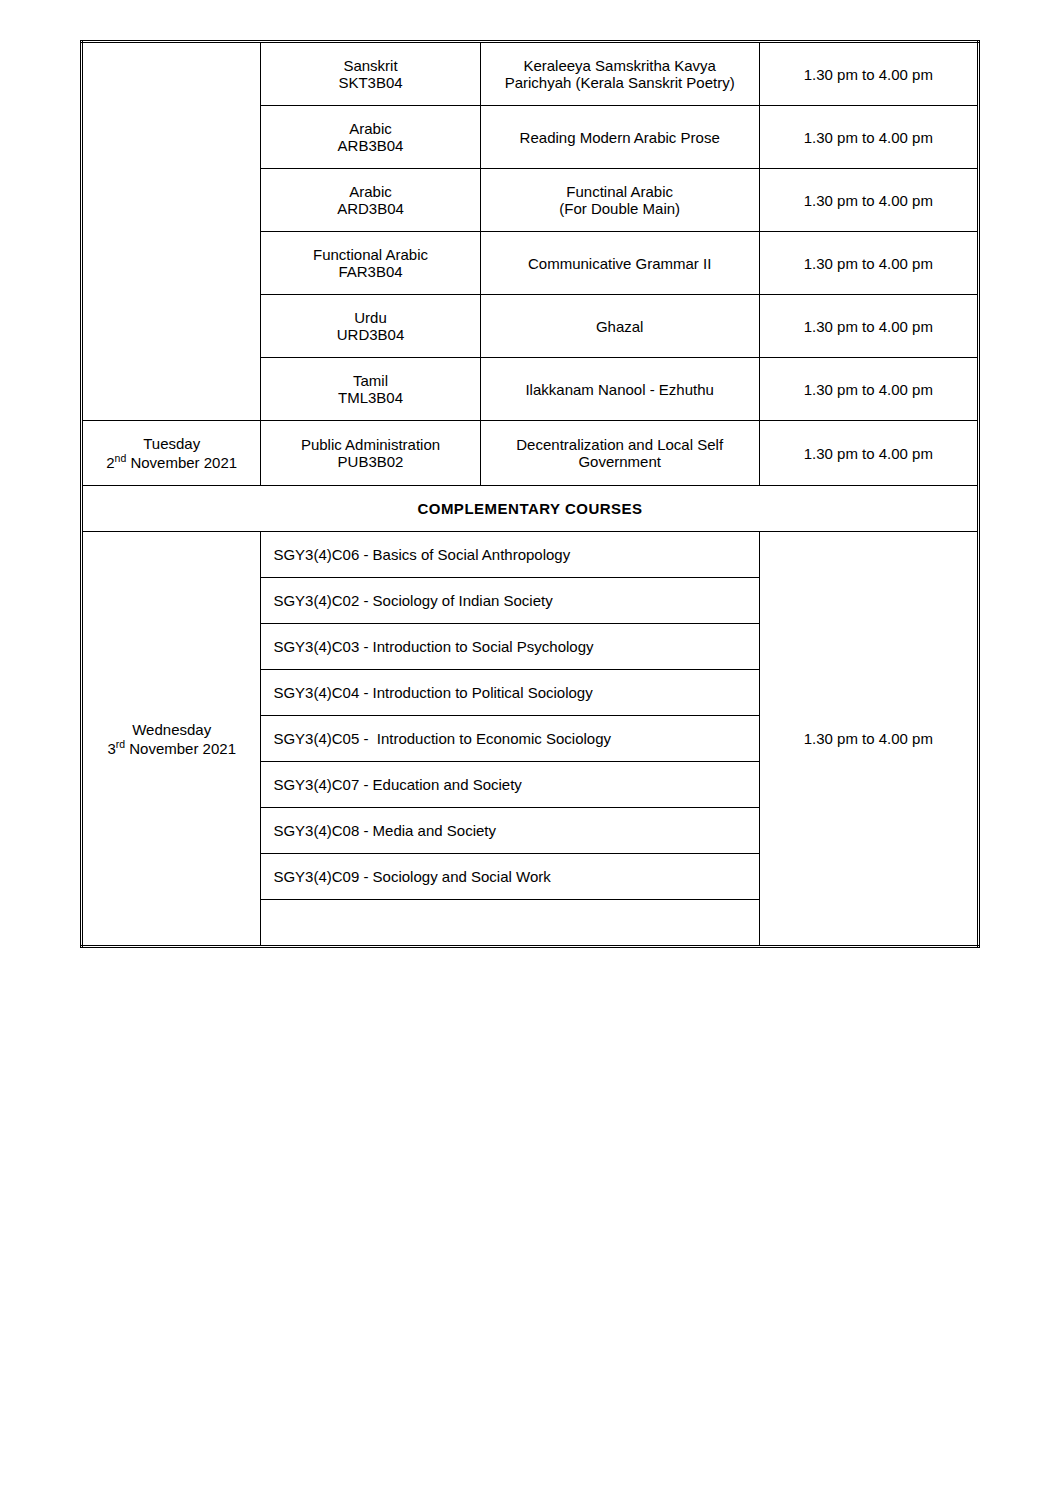| | Sanskrit SKT3B04 | Keraleeya Samskritha Kavya Parichyah (Kerala Sanskrit Poetry) | 1.30 pm to 4.00 pm |
| Arabic ARB3B04 | Reading Modern Arabic Prose | 1.30 pm to 4.00 pm |
| Arabic ARD3B04 | Functinal Arabic (For Double Main) | 1.30 pm to 4.00 pm |
| Functional Arabic FAR3B04 | Communicative Grammar II | 1.30 pm to 4.00 pm |
| Urdu URD3B04 | Ghazal | 1.30 pm to 4.00 pm |
| Tamil TML3B04 | Ilakkanam Nanool - Ezhuthu | 1.30 pm to 4.00 pm |
| Tuesday 2 nd November 2021 | Public Administration PUB3B02 | Decentralization and Local Self Government | 1.30 pm to 4.00 pm |
| COMPLEMENTARY COURSES |
| Wednesday 3 rd November 2021 | SGY3(4)C06 - Basics of Social Anthropology | 1.30 pm to 4.00 pm |
| SGY3(4)C02 - Sociology of Indian Society |
| SGY3(4)C03 - Introduction to Social Psychology |
| SGY3(4)C04 - Introduction to Political Sociology |
| SGY3(4)C05 - Introduction to Economic Sociology |
| SGY3(4)C07 - Education and Society |
| SGY3(4)C08 - Media and Society |
| SGY3(4)C09 - Sociology and Social Work |